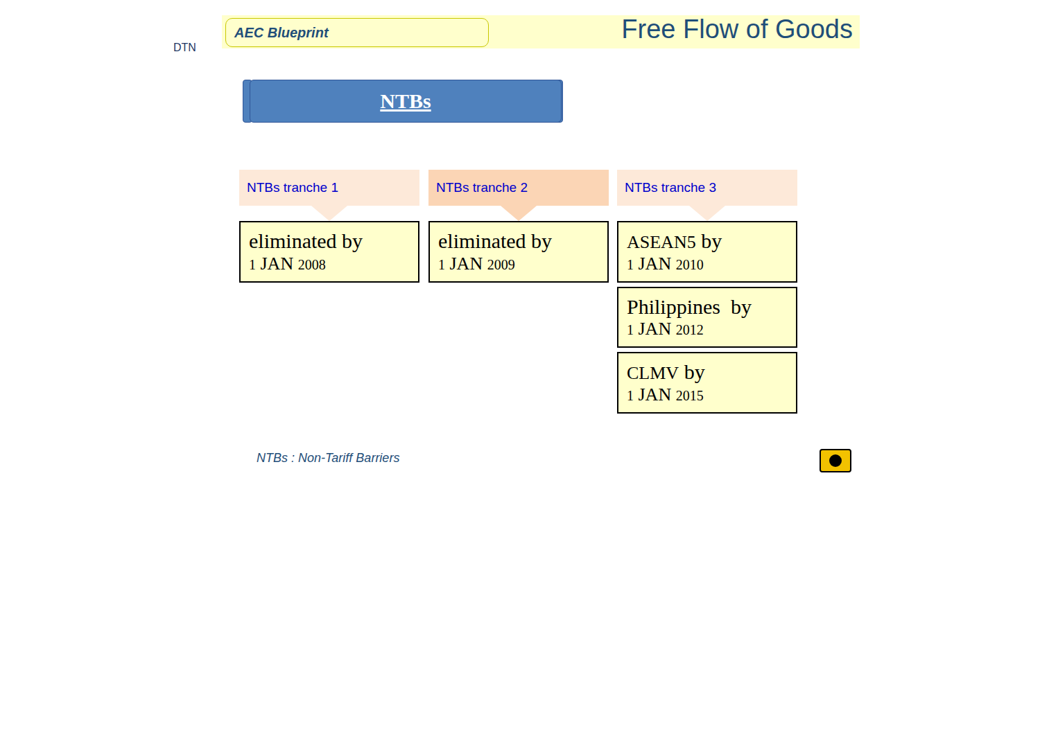Free Flow of Goods
AEC Blueprint
NTBs
NTBs tranche 1
eliminated by
1 JAN 2008
NTBs tranche 2
eliminated by
1 JAN 2009
NTBs tranche 3
ASEAN5 by
1 JAN 2010
Philippines by
1 JAN 2012
CLMV by
1 JAN 2015
NTBs : Non-Tariff Barriers
DTN